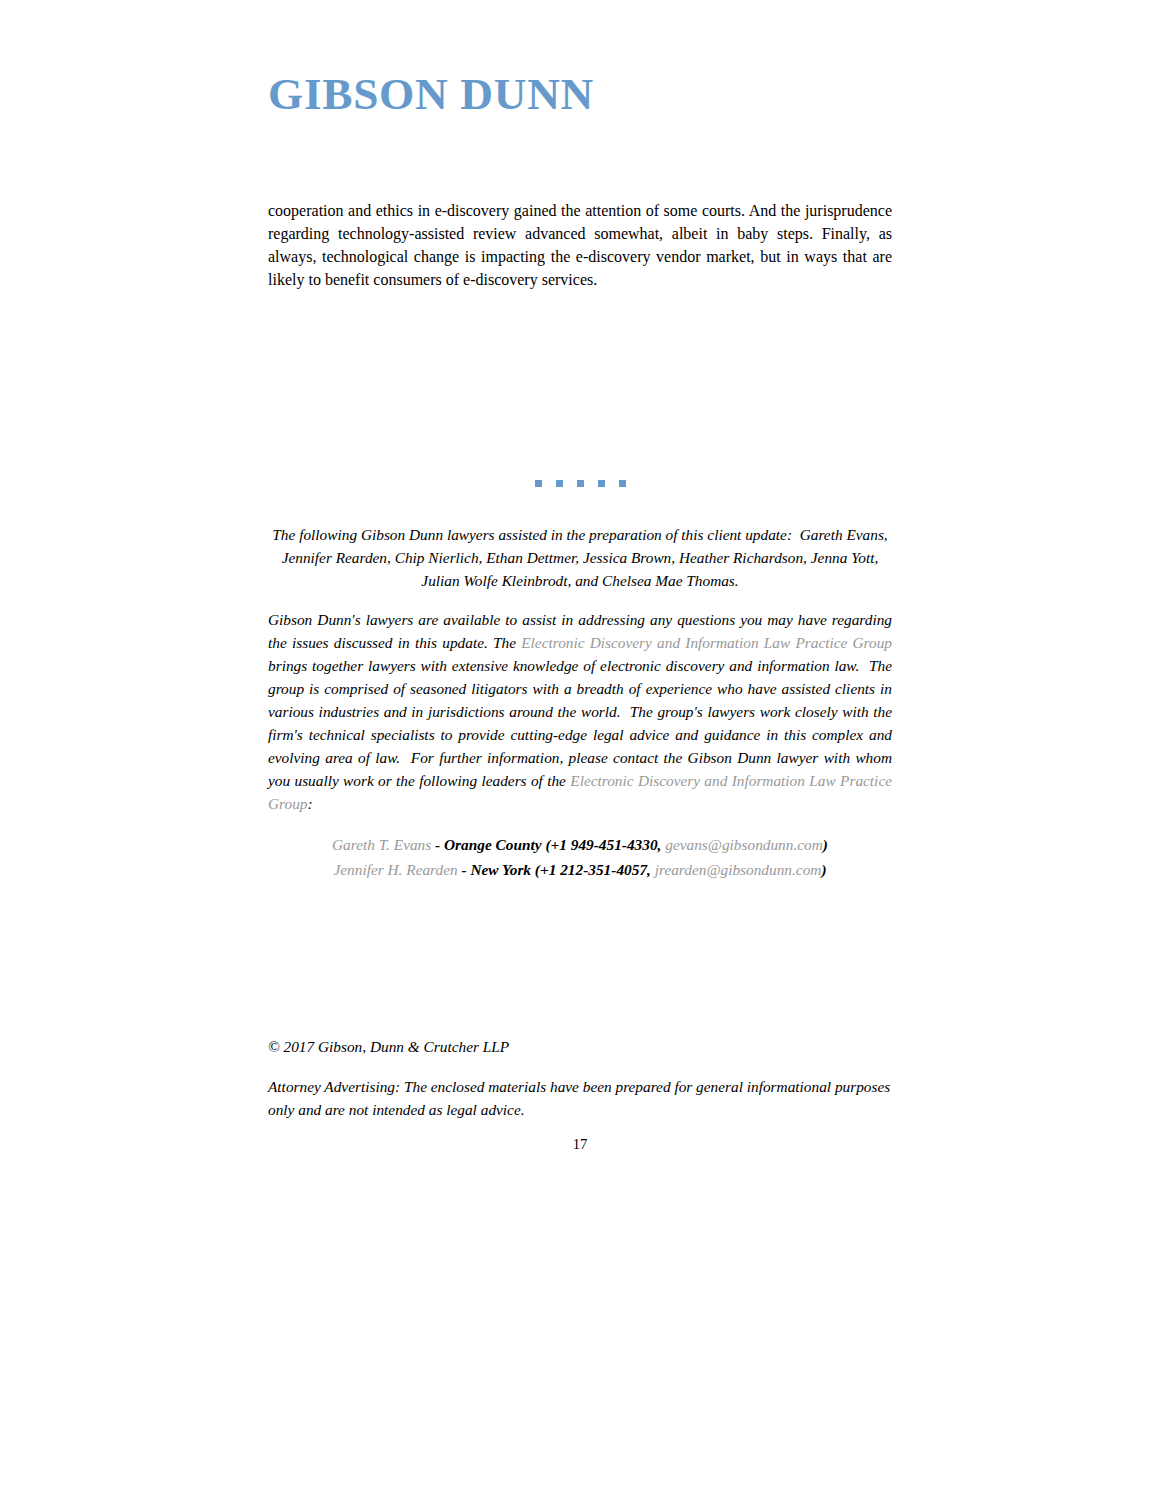GIBSON DUNN
cooperation and ethics in e-discovery gained the attention of some courts. And the jurisprudence regarding technology-assisted review advanced somewhat, albeit in baby steps. Finally, as always, technological change is impacting the e-discovery vendor market, but in ways that are likely to benefit consumers of e-discovery services.
The following Gibson Dunn lawyers assisted in the preparation of this client update: Gareth Evans, Jennifer Rearden, Chip Nierlich, Ethan Dettmer, Jessica Brown, Heather Richardson, Jenna Yott, Julian Wolfe Kleinbrodt, and Chelsea Mae Thomas.
Gibson Dunn's lawyers are available to assist in addressing any questions you may have regarding the issues discussed in this update. The Electronic Discovery and Information Law Practice Group brings together lawyers with extensive knowledge of electronic discovery and information law. The group is comprised of seasoned litigators with a breadth of experience who have assisted clients in various industries and in jurisdictions around the world. The group's lawyers work closely with the firm's technical specialists to provide cutting-edge legal advice and guidance in this complex and evolving area of law. For further information, please contact the Gibson Dunn lawyer with whom you usually work or the following leaders of the Electronic Discovery and Information Law Practice Group:
Gareth T. Evans - Orange County (+1 949-451-4330, gevans@gibsondunn.com)
Jennifer H. Rearden - New York (+1 212-351-4057, jrearden@gibsondunn.com)
© 2017 Gibson, Dunn & Crutcher LLP
Attorney Advertising: The enclosed materials have been prepared for general informational purposes only and are not intended as legal advice.
17